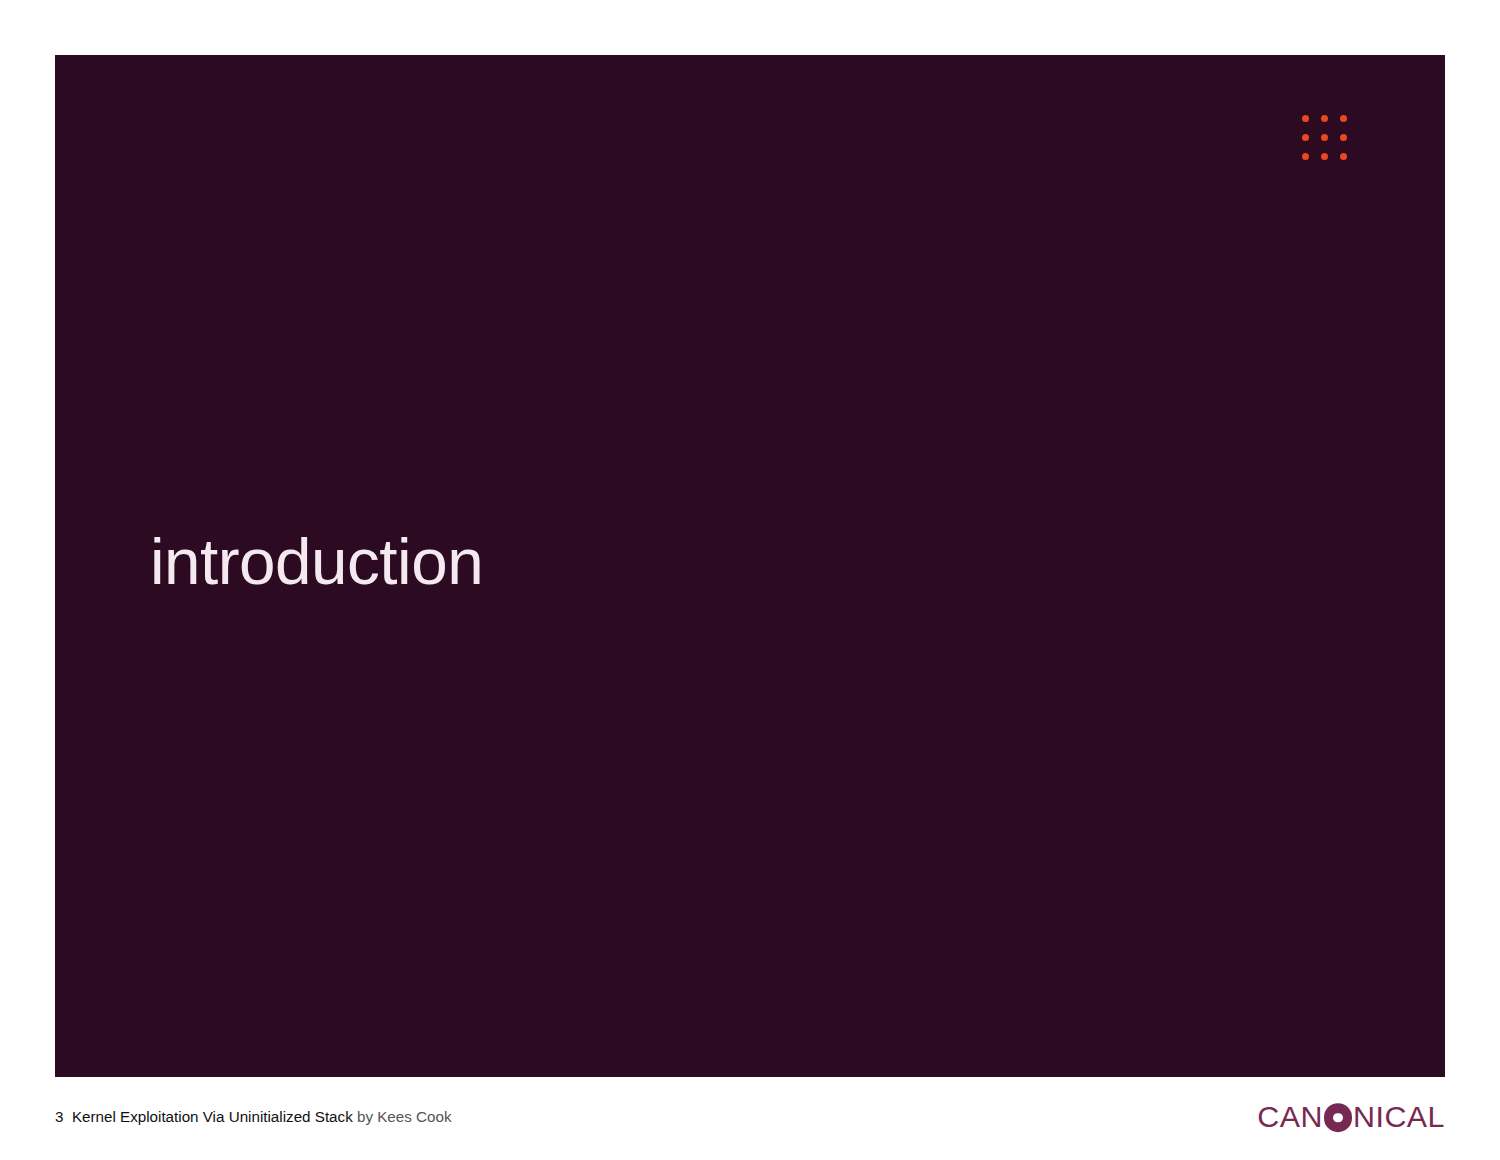introduction
3 Kernel Exploitation Via Uninitialized Stack by Kees Cook
CAN NICAL